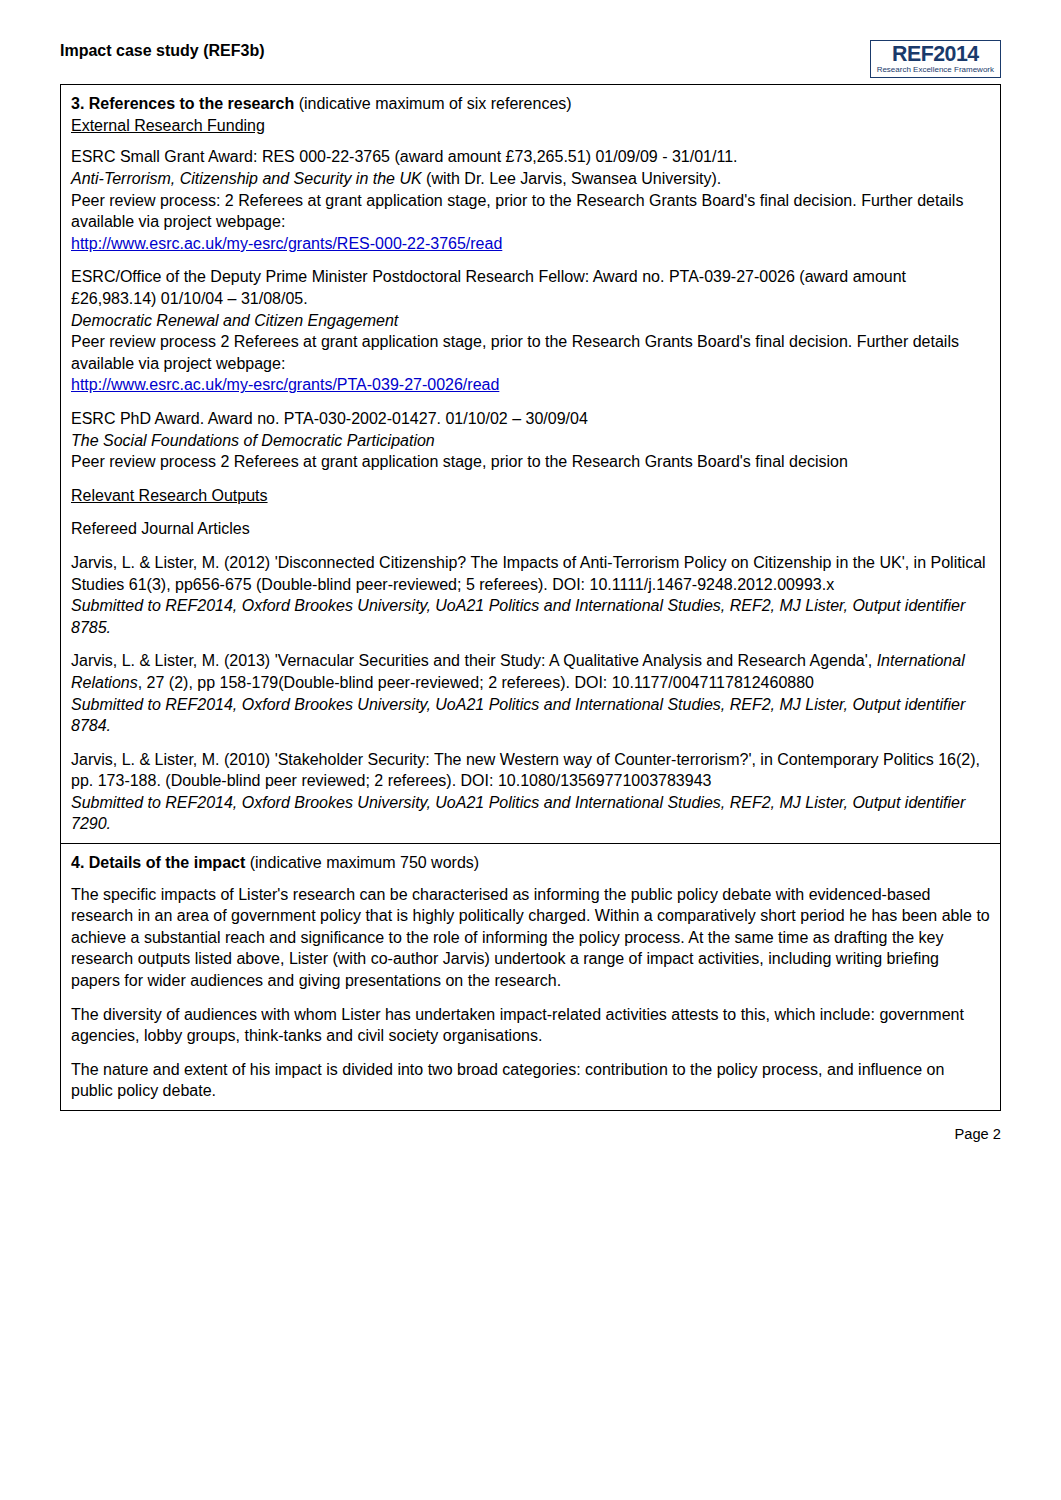Impact case study (REF3b)
REF2014
Research Excellence Framework
3. References to the research (indicative maximum of six references)
External Research Funding
ESRC Small Grant Award: RES 000-22-3765 (award amount £73,265.51) 01/09/09 - 31/01/11.
Anti-Terrorism, Citizenship and Security in the UK (with Dr. Lee Jarvis, Swansea University).
Peer review process: 2 Referees at grant application stage, prior to the Research Grants Board's final decision. Further details available via project webpage:
http://www.esrc.ac.uk/my-esrc/grants/RES-000-22-3765/read
ESRC/Office of the Deputy Prime Minister Postdoctoral Research Fellow: Award no. PTA-039-27-0026 (award amount £26,983.14) 01/10/04 – 31/08/05.
Democratic Renewal and Citizen Engagement
Peer review process 2 Referees at grant application stage, prior to the Research Grants Board's final decision. Further details available via project webpage:
http://www.esrc.ac.uk/my-esrc/grants/PTA-039-27-0026/read
ESRC PhD Award. Award no. PTA-030-2002-01427. 01/10/02 – 30/09/04
The Social Foundations of Democratic Participation
Peer review process 2 Referees at grant application stage, prior to the Research Grants Board's final decision
Relevant Research Outputs
Refereed Journal Articles
Jarvis, L. & Lister, M. (2012) 'Disconnected Citizenship? The Impacts of Anti-Terrorism Policy on Citizenship in the UK', in Political Studies 61(3), pp656-675 (Double-blind peer-reviewed; 5 referees). DOI: 10.1111/j.1467-9248.2012.00993.x
Submitted to REF2014, Oxford Brookes University, UoA21 Politics and International Studies, REF2, MJ Lister, Output identifier 8785.
Jarvis, L. & Lister, M. (2013) 'Vernacular Securities and their Study: A Qualitative Analysis and Research Agenda', International Relations, 27 (2), pp 158-179(Double-blind peer-reviewed; 2 referees). DOI: 10.1177/0047117812460880
Submitted to REF2014, Oxford Brookes University, UoA21 Politics and International Studies, REF2, MJ Lister, Output identifier 8784.
Jarvis, L. & Lister, M. (2010) 'Stakeholder Security: The new Western way of Counter-terrorism?', in Contemporary Politics 16(2), pp. 173-188. (Double-blind peer reviewed; 2 referees). DOI: 10.1080/13569771003783943
Submitted to REF2014, Oxford Brookes University, UoA21 Politics and International Studies, REF2, MJ Lister, Output identifier 7290.
4. Details of the impact (indicative maximum 750 words)
The specific impacts of Lister's research can be characterised as informing the public policy debate with evidenced-based research in an area of government policy that is highly politically charged. Within a comparatively short period he has been able to achieve a substantial reach and significance to the role of informing the policy process. At the same time as drafting the key research outputs listed above, Lister (with co-author Jarvis) undertook a range of impact activities, including writing briefing papers for wider audiences and giving presentations on the research.
The diversity of audiences with whom Lister has undertaken impact-related activities attests to this, which include: government agencies, lobby groups, think-tanks and civil society organisations.
The nature and extent of his impact is divided into two broad categories: contribution to the policy process, and influence on public policy debate.
Page 2